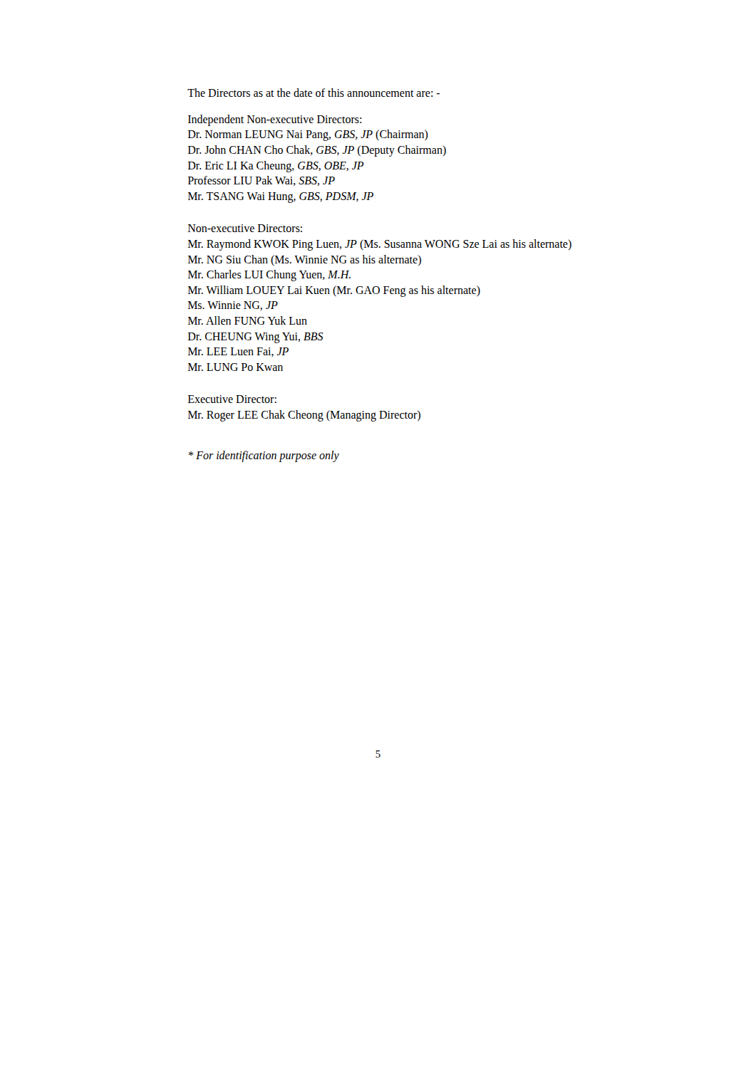The Directors as at the date of this announcement are: -
Independent Non-executive Directors:
Dr. Norman LEUNG Nai Pang, GBS, JP (Chairman)
Dr. John CHAN Cho Chak, GBS, JP (Deputy Chairman)
Dr. Eric LI Ka Cheung, GBS, OBE, JP
Professor LIU Pak Wai, SBS, JP
Mr. TSANG Wai Hung, GBS, PDSM, JP
Non-executive Directors:
Mr. Raymond KWOK Ping Luen, JP (Ms. Susanna WONG Sze Lai as his alternate)
Mr. NG Siu Chan (Ms. Winnie NG as his alternate)
Mr. Charles LUI Chung Yuen, M.H.
Mr. William LOUEY Lai Kuen (Mr. GAO Feng as his alternate)
Ms. Winnie NG, JP
Mr. Allen FUNG Yuk Lun
Dr. CHEUNG Wing Yui, BBS
Mr. LEE Luen Fai, JP
Mr. LUNG Po Kwan
Executive Director:
Mr. Roger LEE Chak Cheong (Managing Director)
* For identification purpose only
5